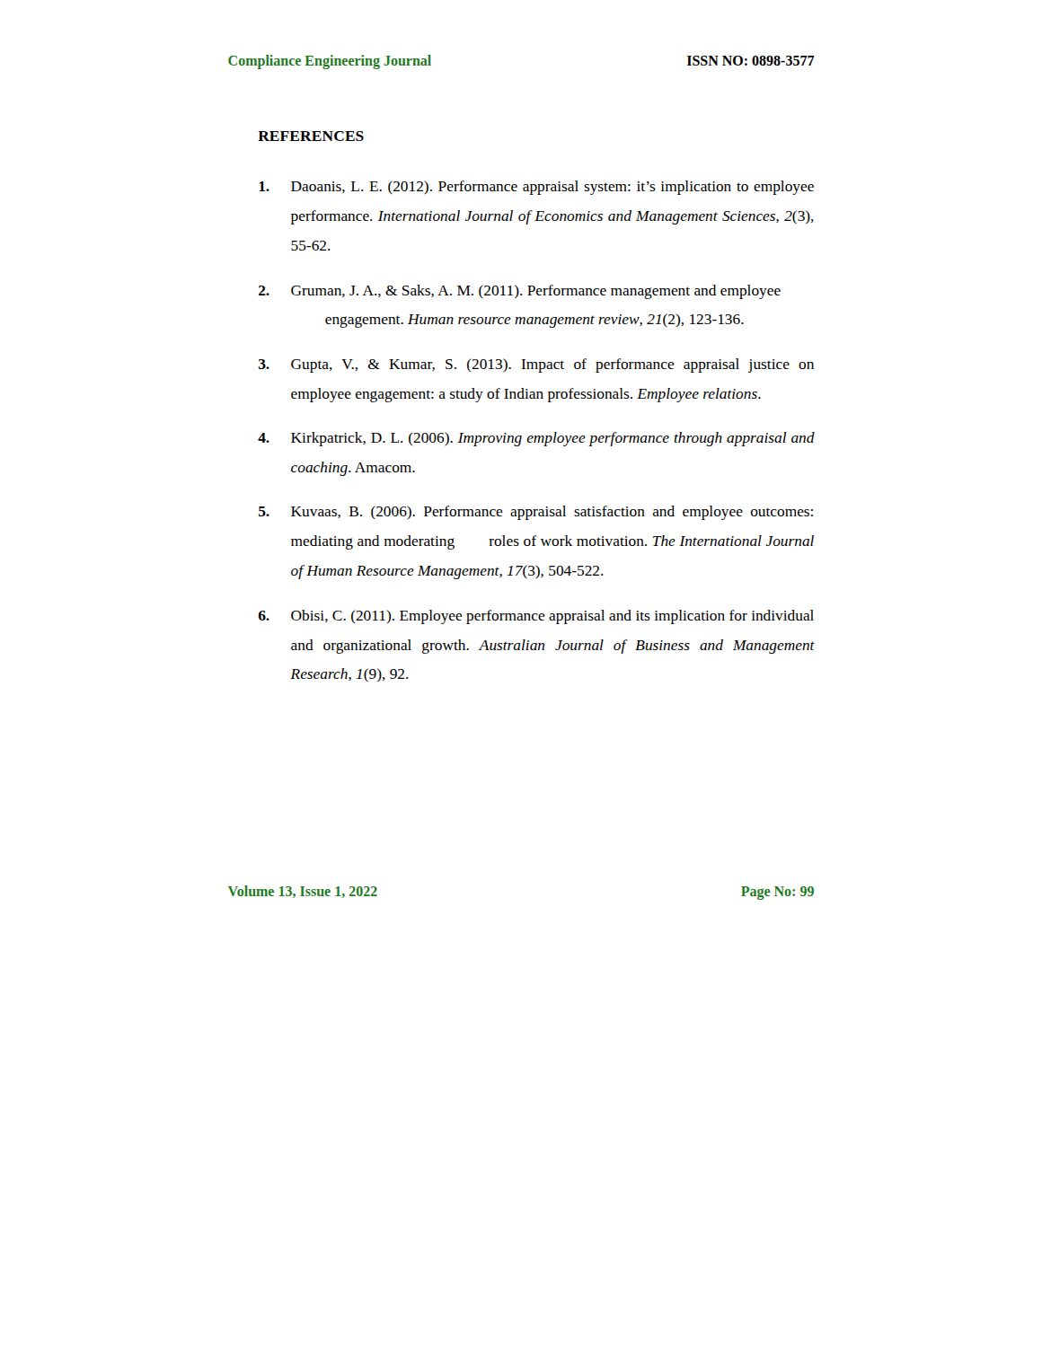Compliance Engineering Journal ISSN NO: 0898-3577
REFERENCES
1. Daoanis, L. E. (2012). Performance appraisal system: it’s implication to employee performance. International Journal of Economics and Management Sciences, 2(3), 55-62.
2. Gruman, J. A., & Saks, A. M. (2011). Performance management and employee engagement. Human resource management review, 21(2), 123-136.
3. Gupta, V., & Kumar, S. (2013). Impact of performance appraisal justice on employee engagement: a study of Indian professionals. Employee relations.
4. Kirkpatrick, D. L. (2006). Improving employee performance through appraisal and coaching. Amacom.
5. Kuvaas, B. (2006). Performance appraisal satisfaction and employee outcomes: mediating and moderating roles of work motivation. The International Journal of Human Resource Management, 17(3), 504-522.
6. Obisi, C. (2011). Employee performance appraisal and its implication for individual and organizational growth. Australian Journal of Business and Management Research, 1(9), 92.
Volume 13, Issue 1, 2022 Page No: 99